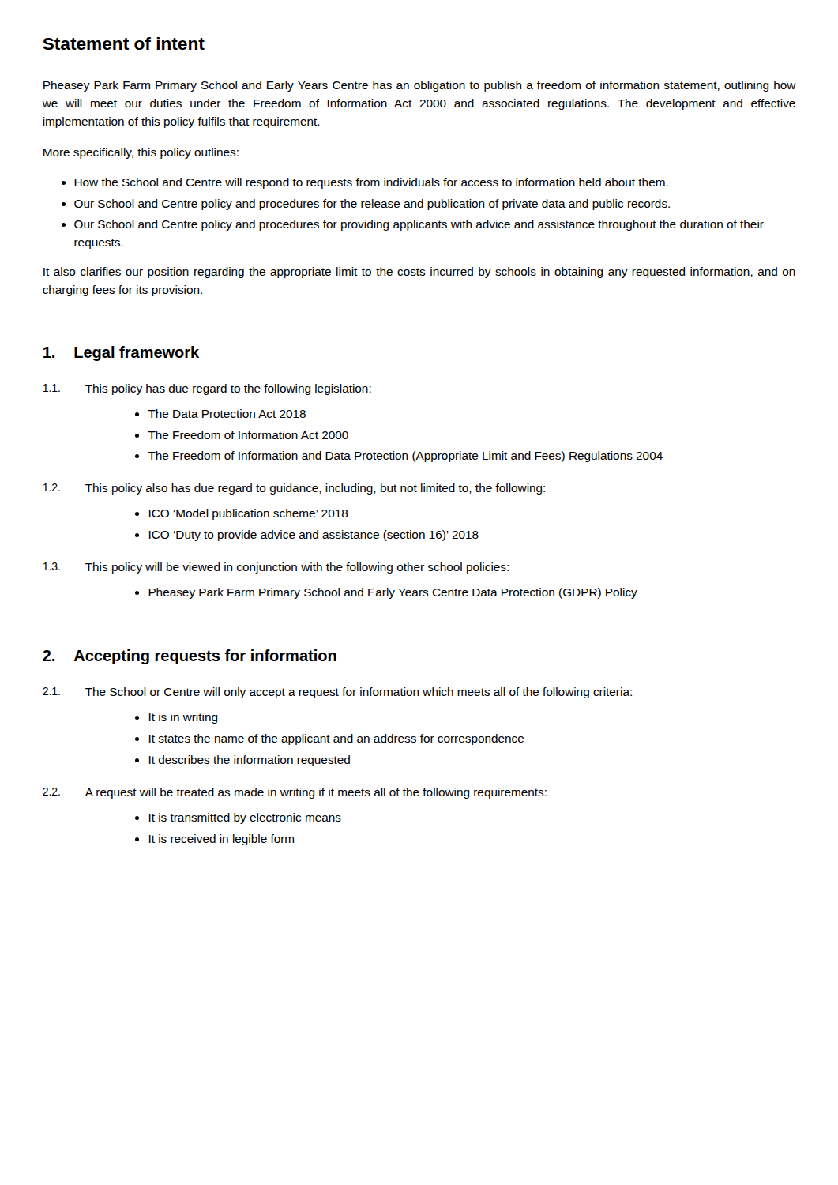Statement of intent
Pheasey Park Farm Primary School and Early Years Centre has an obligation to publish a freedom of information statement, outlining how we will meet our duties under the Freedom of Information Act 2000 and associated regulations. The development and effective implementation of this policy fulfils that requirement.
More specifically, this policy outlines:
How the School and Centre will respond to requests from individuals for access to information held about them.
Our School and Centre policy and procedures for the release and publication of private data and public records.
Our School and Centre policy and procedures for providing applicants with advice and assistance throughout the duration of their requests.
It also clarifies our position regarding the appropriate limit to the costs incurred by schools in obtaining any requested information, and on charging fees for its provision.
1.
Legal framework
1.1.
This policy has due regard to the following legislation:
The Data Protection Act 2018
The Freedom of Information Act 2000
The Freedom of Information and Data Protection (Appropriate Limit and Fees) Regulations 2004
1.2.
This policy also has due regard to guidance, including, but not limited to, the following:
ICO ‘Model publication scheme’ 2018
ICO ‘Duty to provide advice and assistance (section 16)’ 2018
1.3.
This policy will be viewed in conjunction with the following other school policies:
Pheasey Park Farm Primary School and Early Years Centre Data Protection (GDPR) Policy
2.
Accepting requests for information
2.1.
The School or Centre will only accept a request for information which meets all of the following criteria:
It is in writing
It states the name of the applicant and an address for correspondence
It describes the information requested
2.2.
A request will be treated as made in writing if it meets all of the following requirements:
It is transmitted by electronic means
It is received in legible form